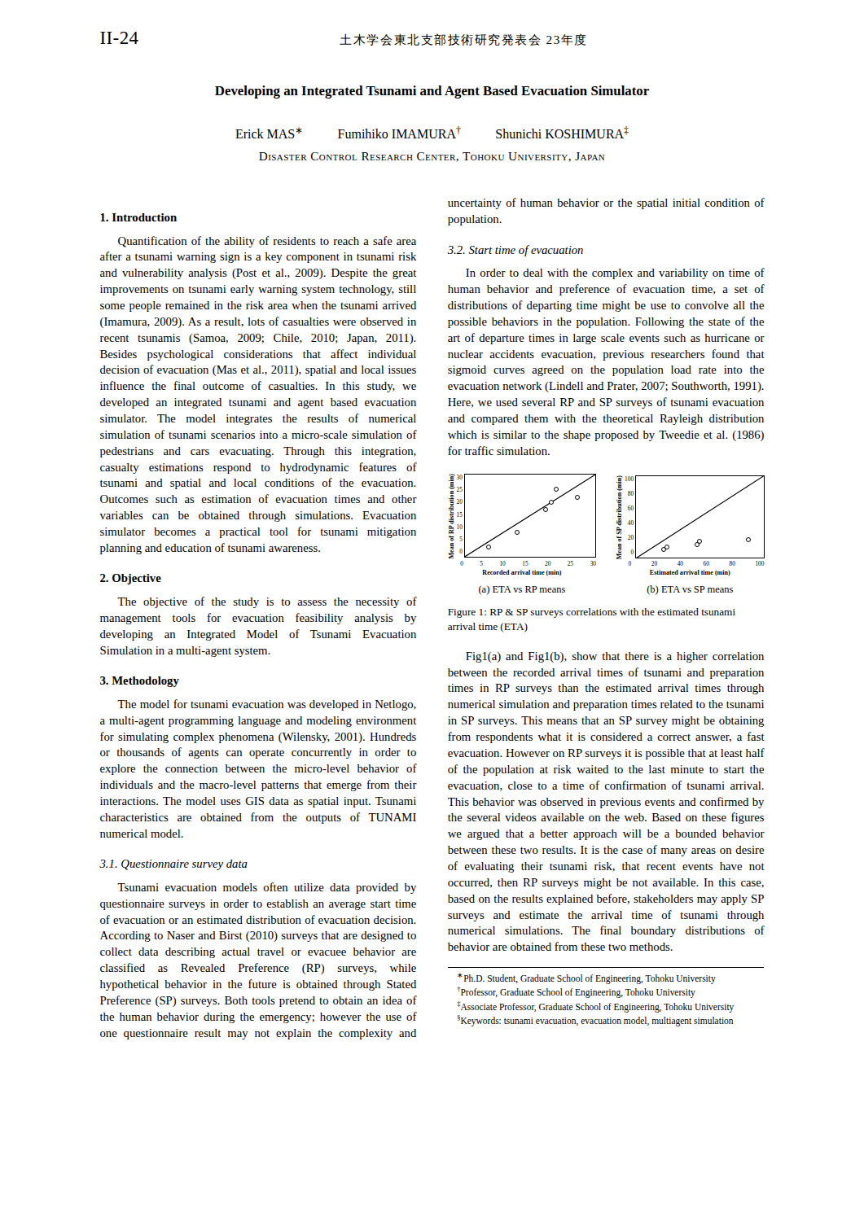II-24
土木学会東北支部技術研究発表会 23年度
Developing an Integrated Tsunami and Agent Based Evacuation Simulator
Erick MAS∗ Fumihiko IMAMURA† Shunichi KOSHIMURA‡
Disaster Control Research Center, Tohoku University, Japan
1. Introduction
Quantification of the ability of residents to reach a safe area after a tsunami warning sign is a key component in tsunami risk and vulnerability analysis (Post et al., 2009). Despite the great improvements on tsunami early warning system technology, still some people remained in the risk area when the tsunami arrived (Imamura, 2009). As a result, lots of casualties were observed in recent tsunamis (Samoa, 2009; Chile, 2010; Japan, 2011). Besides psychological considerations that affect individual decision of evacuation (Mas et al., 2011), spatial and local issues influence the final outcome of casualties. In this study, we developed an integrated tsunami and agent based evacuation simulator. The model integrates the results of numerical simulation of tsunami scenarios into a micro-scale simulation of pedestrians and cars evacuating. Through this integration, casualty estimations respond to hydrodynamic features of tsunami and spatial and local conditions of the evacuation. Outcomes such as estimation of evacuation times and other variables can be obtained through simulations. Evacuation simulator becomes a practical tool for tsunami mitigation planning and education of tsunami awareness.
2. Objective
The objective of the study is to assess the necessity of management tools for evacuation feasibility analysis by developing an Integrated Model of Tsunami Evacuation Simulation in a multi-agent system.
3. Methodology
The model for tsunami evacuation was developed in Netlogo, a multi-agent programming language and modeling environment for simulating complex phenomena (Wilensky, 2001). Hundreds or thousands of agents can operate concurrently in order to explore the connection between the micro-level behavior of individuals and the macro-level patterns that emerge from their interactions. The model uses GIS data as spatial input. Tsunami characteristics are obtained from the outputs of TUNAMI numerical model.
3.1. Questionnaire survey data
Tsunami evacuation models often utilize data provided by questionnaire surveys in order to establish an average start time of evacuation or an estimated distribution of evacuation decision. According to Naser and Birst (2010) surveys that are designed to collect data describing actual travel or evacuee behavior are classified as Revealed Preference (RP) surveys, while hypothetical behavior in the future is obtained through Stated Preference (SP) surveys. Both tools pretend to obtain an idea of the human behavior during the emergency; however the use of one questionnaire result may not explain the complexity and uncertainty of human behavior or the spatial initial condition of population.
3.2. Start time of evacuation
In order to deal with the complex and variability on time of human behavior and preference of evacuation time, a set of distributions of departing time might be use to convolve all the possible behaviors in the population. Following the state of the art of departure times in large scale events such as hurricane or nuclear accidents evacuation, previous researchers found that sigmoid curves agreed on the population load rate into the evacuation network (Lindell and Prater, 2007; Southworth, 1991). Here, we used several RP and SP surveys of tsunami evacuation and compared them with the theoretical Rayleigh distribution which is similar to the shape proposed by Tweedie et al. (1986) for traffic simulation.
Mean of RP distribution (min)
302520151050
051015202530
Recorded arrival time (min)
(a) ETA vs RP means
Mean of SP distribution (min)
100806040200
020406080100
Estimated arrival time (min)
(b) ETA vs SP means
Figure 1: RP & SP surveys correlations with the estimated tsunami arrival time (ETA)
Fig1(a) and Fig1(b), show that there is a higher correlation between the recorded arrival times of tsunami and preparation times in RP surveys than the estimated arrival times through numerical simulation and preparation times related to the tsunami in SP surveys. This means that an SP survey might be obtaining from respondents what it is considered a correct answer, a fast evacuation. However on RP surveys it is possible that at least half of the population at risk waited to the last minute to start the evacuation, close to a time of confirmation of tsunami arrival. This behavior was observed in previous events and confirmed by the several videos available on the web. Based on these figures we argued that a better approach will be a bounded behavior between these two results. It is the case of many areas on desire of evaluating their tsunami risk, that recent events have not occurred, then RP surveys might be not available. In this case, based on the results explained before, stakeholders may apply SP surveys and estimate the arrival time of tsunami through numerical simulations. The final boundary distributions of behavior are obtained from these two methods.
∗Ph.D. Student, Graduate School of Engineering, Tohoku University
†Professor, Graduate School of Engineering, Tohoku University
‡Associate Professor, Graduate School of Engineering, Tohoku University
§Keywords: tsunami evacuation, evacuation model, multiagent simulation